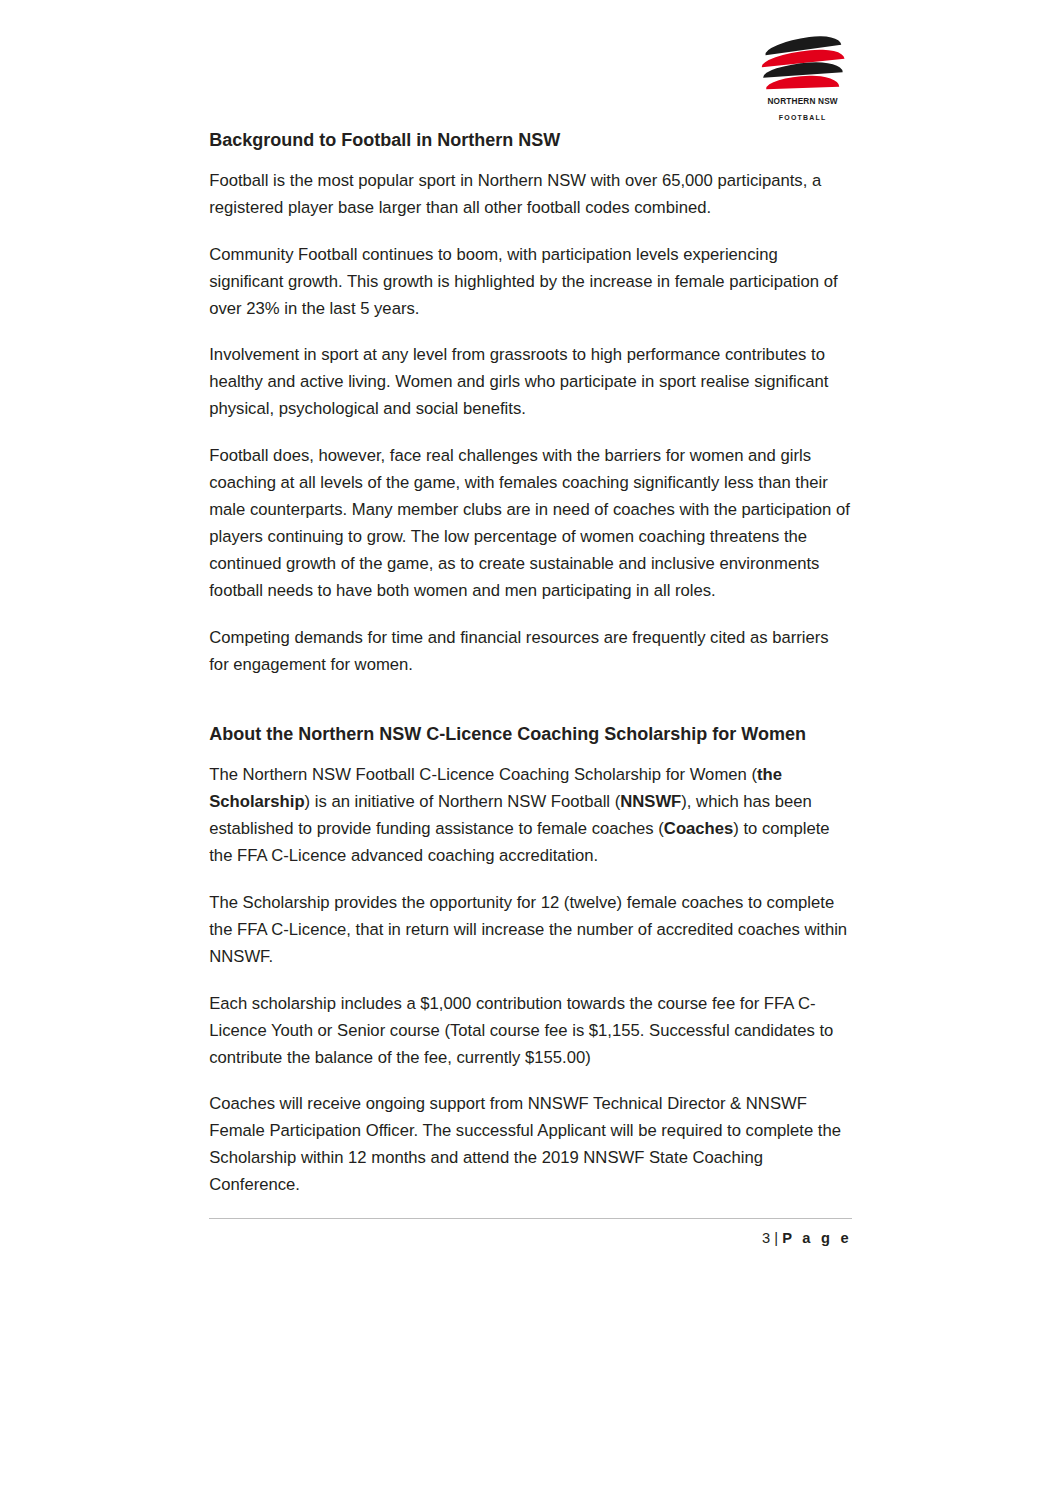Northern NSW
Football
Background to Football in Northern NSW
Football is the most popular sport in Northern NSW with over 65,000 participants, a registered player base larger than all other football codes combined.
Community Football continues to boom, with participation levels experiencing significant growth. This growth is highlighted by the increase in female participation of over 23% in the last 5 years.
Involvement in sport at any level from grassroots to high performance contributes to healthy and active living. Women and girls who participate in sport realise significant physical, psychological and social benefits.
Football does, however, face real challenges with the barriers for women and girls coaching at all levels of the game, with females coaching significantly less than their male counterparts. Many member clubs are in need of coaches with the participation of players continuing to grow. The low percentage of women coaching threatens the continued growth of the game, as to create sustainable and inclusive environments football needs to have both women and men participating in all roles.
Competing demands for time and financial resources are frequently cited as barriers for engagement for women.
About the Northern NSW C-Licence Coaching Scholarship for Women
The Northern NSW Football C-Licence Coaching Scholarship for Women (the Scholarship) is an initiative of Northern NSW Football (NNSWF), which has been established to provide funding assistance to female coaches (Coaches) to complete the FFA C-Licence advanced coaching accreditation.
The Scholarship provides the opportunity for 12 (twelve) female coaches to complete the FFA C-Licence, that in return will increase the number of accredited coaches within NNSWF.
Each scholarship includes a $1,000 contribution towards the course fee for FFA C-Licence Youth or Senior course (Total course fee is $1,155. Successful candidates to contribute the balance of the fee, currently $155.00)
Coaches will receive ongoing support from NNSWF Technical Director & NNSWF Female Participation Officer. The successful Applicant will be required to complete the Scholarship within 12 months and attend the 2019 NNSWF State Coaching Conference.
3 | P a g e